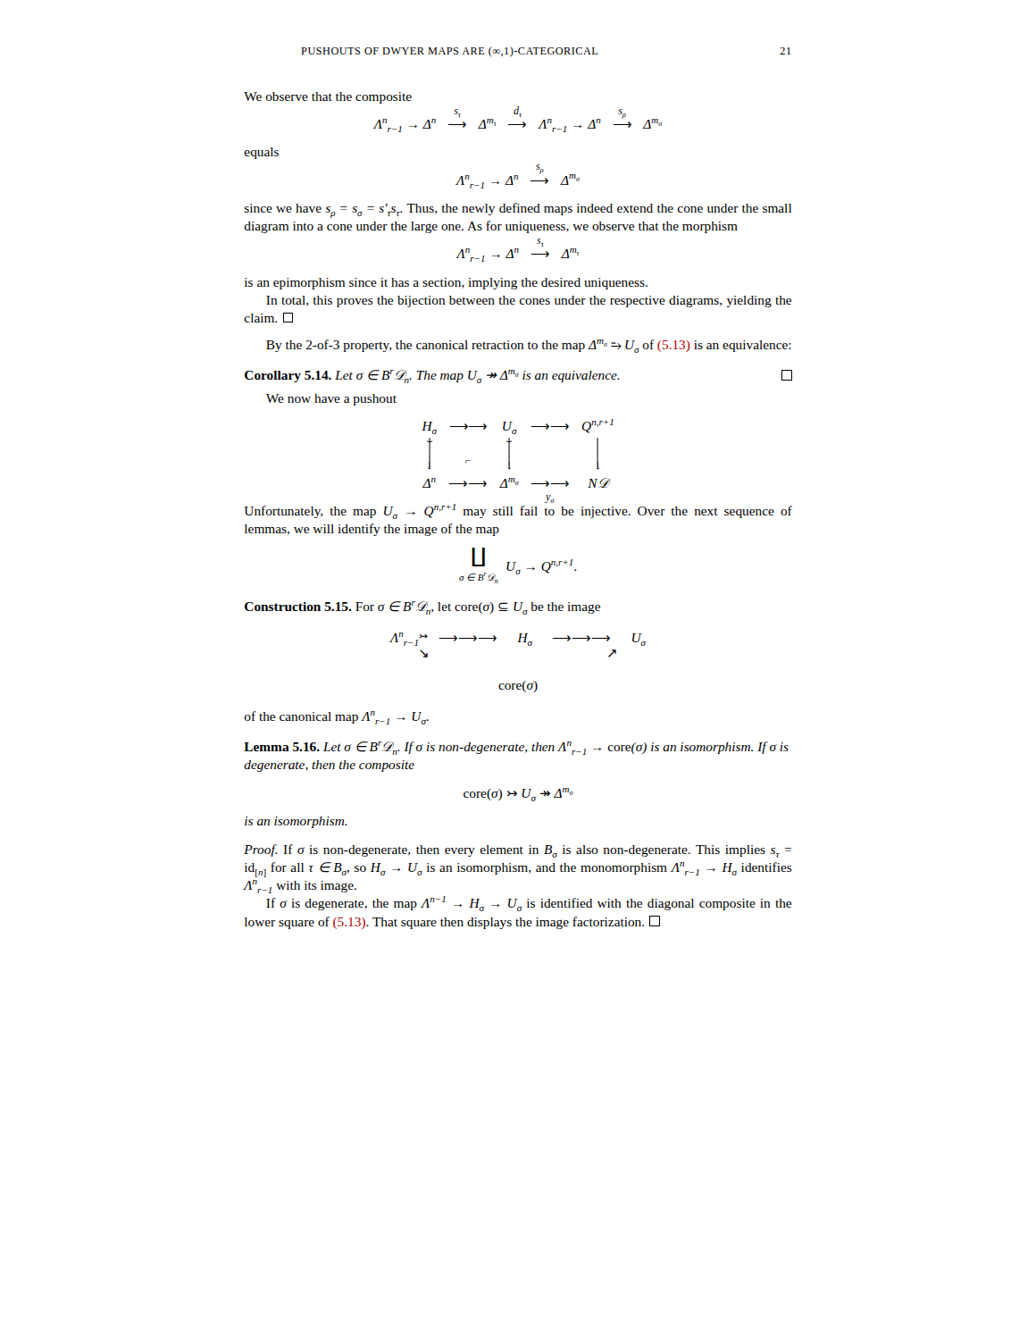PUSHOUTS OF DWYER MAPS ARE (∞,1)-CATEGORICAL 21
We observe that the composite
Λnr−1 → Δn sτ ⟶ Δmτ dτ ⟶ Λnr−1 → Δn sρ ⟶ Δmσ
equals
Λnr−1 → Δn sρ ⟶ Δmσ
since we have sρ = sσ = s′τsτ. Thus, the newly defined maps indeed extend the cone under the small diagram into a cone under the large one. As for uniqueness, we observe that the morphism
Λnr−1 → Δn sτ ⟶ Δmτ
is an epimorphism since it has a section, implying the desired uniqueness.
In total, this proves the bijection between the cones under the respective diagrams, yielding the claim.
By the 2-of-3 property, the canonical retraction to the map Δmσ ⥲ Uσ of (5.13) is an equivalence:
Corollary 5.14. Let σ ∈ Br𝒟n. The map Uσ ↠ Δmσ is an equivalence.
We now have a pushout
| H σ | ⟶⟶ | U σ | ⟶⟶ | Q n,r+1 |
| ⌣ ↓ | ⌐ | ⌣ ↓ | | ↓ |
| Δ n | ⟶⟶ | Δ m σ | y σ ⟶⟶ | N𝒟 |
Unfortunately, the map Uσ → Qn,r+1 may still fail to be injective. Over the next sequence of lemmas, we will identify the image of the map
∐
σ ∈ Br𝒟n Uσ → Qn,r+1.
Construction 5.15. For σ ∈ Br𝒟n, let core(σ) ⊆ Uσ be the image
| Λ n r−1 | ↣ ⟶⟶⟶ | H σ | ⟶⟶⟶ | U σ |
| ↘ ↗ |
| core ( σ ) |
of the canonical map Λnr−1 → Uσ.
Lemma 5.16. Let σ ∈ Br𝒟n. If σ is non-degenerate, then Λnr−1 → core(σ) is an isomorphism. If σ is degenerate, then the composite
core(σ) ↣ Uσ ↠ Δmσ
is an isomorphism.
Proof. If σ is non-degenerate, then every element in Bσ is also non-degenerate. This implies sτ = id[n] for all τ ∈ Bσ, so Hσ → Uσ is an isomorphism, and the monomorphism Λnr−1 → Hσ identifies Λnr−1 with its image.
If σ is degenerate, the map Λn−1 → Hσ → Uσ is identified with the diagonal composite in the lower square of (5.13). That square then displays the image factorization.